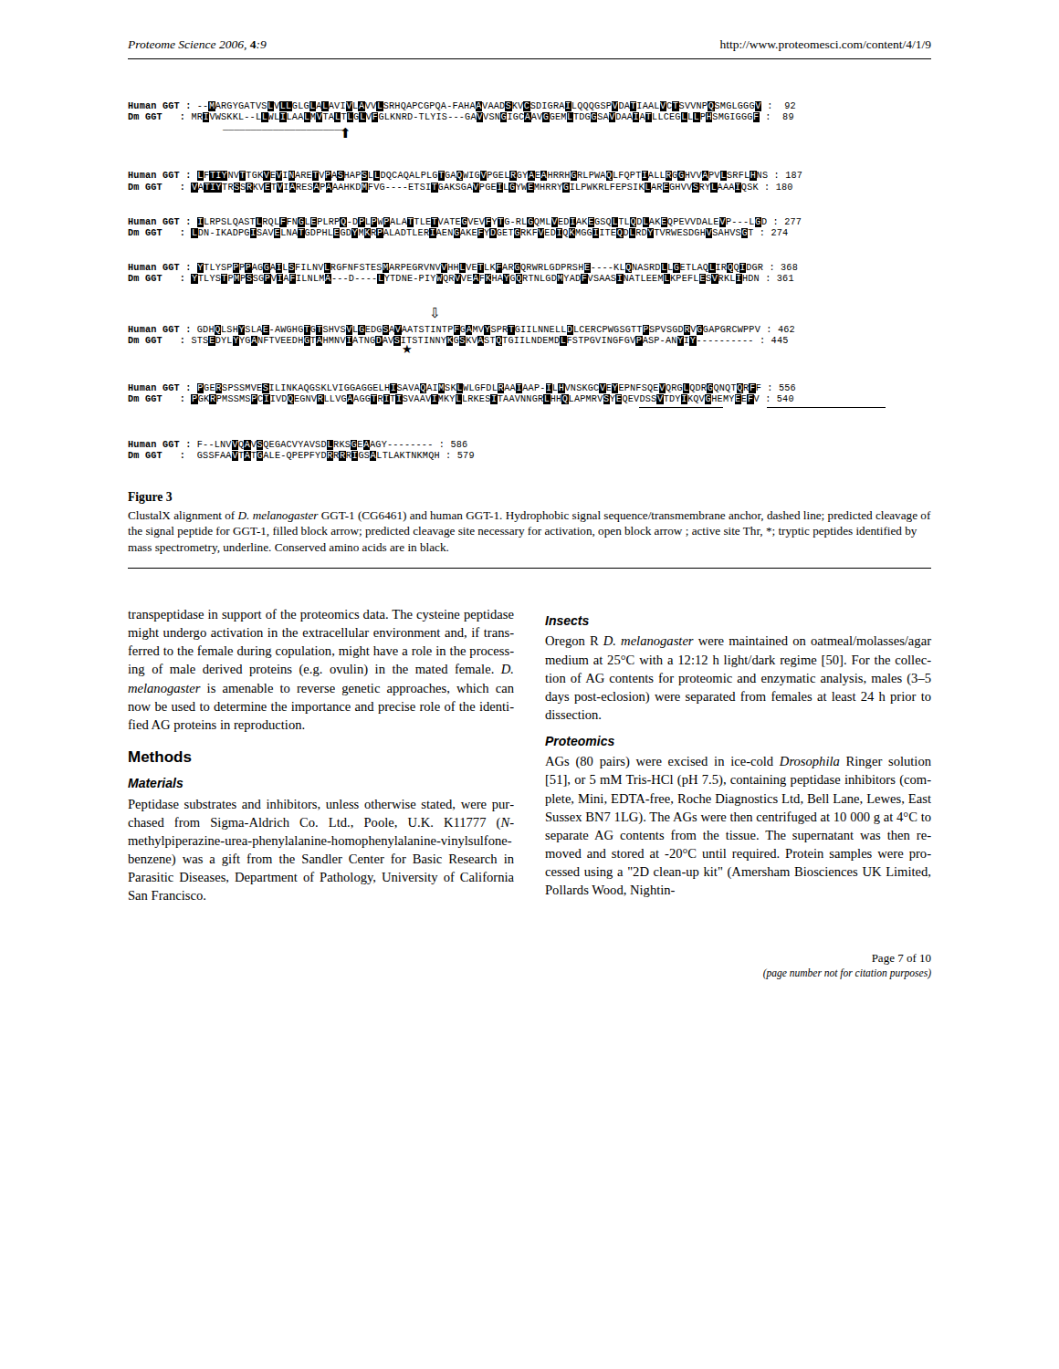Proteome Science 2006, 4:9
http://www.proteomesci.com/content/4/1/9
Human GGT : --MARGYGATVSLVLLGLGLALAVIVLAVVLSRHQAPCGPQA-FAHAAVAADSKVCSDIGRAILQQQGSPVDATIAALVCTSVVNPQSMGLGGGV : 92 Dm GGT : MRIVWSKKL--LLWLILAALMVTALTLGLVFGLKNRD-TLYIS---GAVVSNGIGCAAVGGEMLTDGGSAVDAAIATLLCEGLLLPHSMGIGGGF : 89
______________________
⬆
Human GGT : LFTIYNVTTGKVEVINARETVPASHAPSLLDQCAQALPLGTGAQWIGVPGELRGYAEAHRRHGRLPWAQLFQPTIALLRGGHVVAPVLSRFLHNS : 187 Dm GGT : VATIYTRSSRKVETVIARESAPAAAHKDMFVG----ETSITGAKSGAVPGEILGYWEMHRRYGILPWKRLFEPSIKLAREGHVVSRYLAAAIQSK : 180
Human GGT : ILRPSLQASTLRQLFFNGLEPLRPQ-DPLPWPALATTLETVATEGVEVFYTG-RLGQMLVEDIAKEGSQLTLQDLAKEQPEVVDALEVP---LGD : 277 Dm GGT : LDN-IKADPGISAVELNATGDPHLEGDYMKRPALADTLERIAENGAKEFYDGETGRKFVEDIQKMGGIITEQDLRDYTVRWESDGHVSAHVSGT : 274
Human GGT : YTLYSPPPPAGGAILSFILNVLRGFNFSTESMARPEGRVNVVHHLVETLKFARGQRWRLGDPRSHE----KLQNASRDLLGETLAQLIRQQIDGR : 368 Dm GGT : YTLYSTPMPSSGPVIAFILNLMA---D----LYTDNE-PIYWQRVVEAFKHAYGQRTNLGDMYADFVSAASINATLEEMLKPEFLESVRKLIHDN : 361
⇩
Human GGT : GDHQLSHYSLAE-AWGHGTGTSHVSVLGEDGSAVAATSTINTPFGAMVYSPRTGIILNNELLDLCERCPWGSGTTPSPVSGDRVGGAPGRCWPPV : 462 Dm GGT : STSEDYLYYGANFTVEEDHGTAHMNVIATNGDAVSITSTINNYKGSKVASTQTGIILNDEMDLFSTPGVINGFGVPASP-ANYIY---------- : 445
★
Human GGT : PGERSPSSMVESILINKAQGSKLVIGGAGGELHISAVAQAIMSKLWLGFDLRAAIAAP-ILHVNSKGCVEYEPNFSQEVQRGLQDRGQNQTQRFF : 556 Dm GGT : PGKRPMSSMSPCIIVDQEGNVRLLVGAAGGTRITISVAAVIMKYLLRKESITAAVNNGRLHHQLAPMRVSYEQEVDSSVTDYIKQVGHEMYEEFV : 540
Human GGT : F--LNVVQAVSQEGACVYAVSDLRKSGEAAGY-------- : 586 Dm GGT : GSSFAAVTATGALE-QPEPFYDRRRRIGSALTLAKTNKMQH : 579
Figure 3 ClustalX alignment of D. melanogaster GGT-1 (CG6461) and human GGT-1. Hydrophobic signal sequence/transmembrane anchor, dashed line; predicted cleavage of the signal peptide for GGT-1, filled block arrow; predicted cleavage site necessary for activation, open block arrow ; active site Thr, *; tryptic peptides identified by mass spectrometry, underline. Conserved amino acids are in black.
transpeptidase in support of the proteomics data. The cysteine peptidase might undergo activation in the extracellular environment and, if transferred to the female during copulation, might have a role in the processing of male derived proteins (e.g. ovulin) in the mated female. D. melanogaster is amenable to reverse genetic approaches, which can now be used to determine the importance and precise role of the identified AG proteins in reproduction.
Methods
Materials
Peptidase substrates and inhibitors, unless otherwise stated, were purchased from Sigma-Aldrich Co. Ltd., Poole, U.K. K11777 (N-methylpiperazine-urea-phenylalanine-homophenylalanine-vinylsulfone-benzene) was a gift from the Sandler Center for Basic Research in Parasitic Diseases, Department of Pathology, University of California San Francisco.
Insects
Oregon R D. melanogaster were maintained on oatmeal/molasses/agar medium at 25°C with a 12:12 h light/dark regime [50]. For the collection of AG contents for proteomic and enzymatic analysis, males (3–5 days post-eclosion) were separated from females at least 24 h prior to dissection.
Proteomics
AGs (80 pairs) were excised in ice-cold Drosophila Ringer solution [51], or 5 mM Tris-HCl (pH 7.5), containing peptidase inhibitors (complete, Mini, EDTA-free, Roche Diagnostics Ltd, Bell Lane, Lewes, East Sussex BN7 1LG). The AGs were then centrifuged at 10 000 g at 4°C to separate AG contents from the tissue. The supernatant was then removed and stored at -20°C until required. Protein samples were processed using a "2D clean-up kit" (Amersham Biosciences UK Limited, Pollards Wood, Nightin-
Page 7 of 10
(page number not for citation purposes)